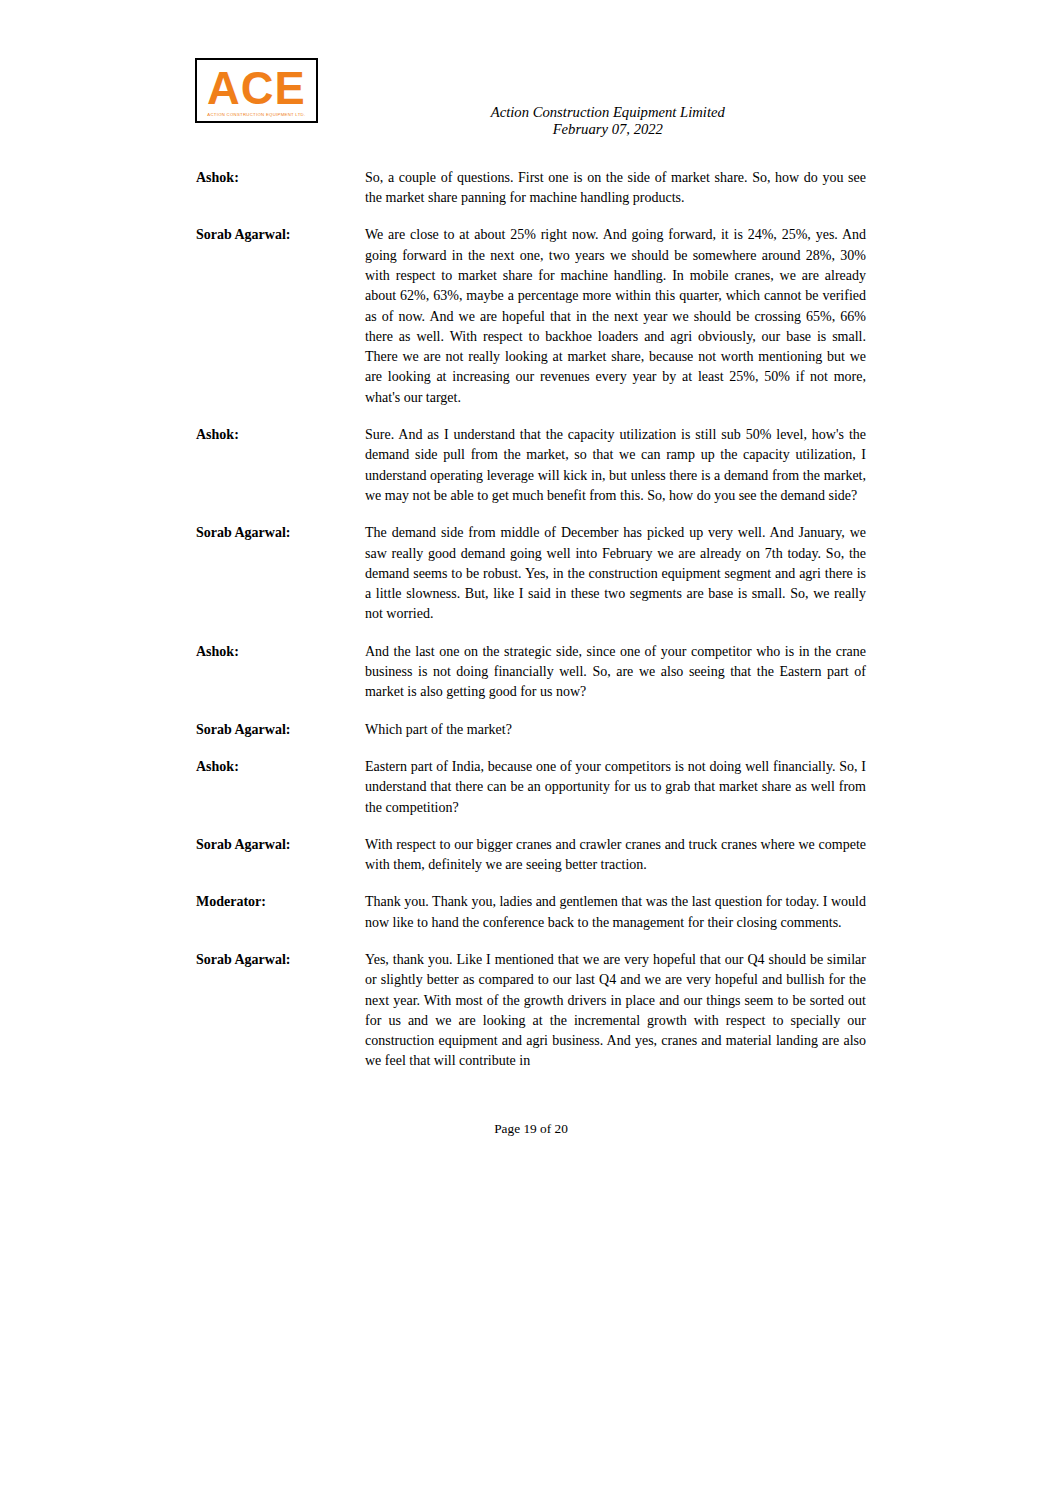ACE
ACTION CONSTRUCTION EQUIPMENT LTD.
Action Construction Equipment Limited
February 07, 2022
| Ashok: | So, a couple of questions. First one is on the side of market share. So, how do you see the market share panning for machine handling products. |
| Sorab Agarwal: | We are close to at about 25% right now. And going forward, it is 24%, 25%, yes. And going forward in the next one, two years we should be somewhere around 28%, 30% with respect to market share for machine handling. In mobile cranes, we are already about 62%, 63%, maybe a percentage more within this quarter, which cannot be verified as of now. And we are hopeful that in the next year we should be crossing 65%, 66% there as well. With respect to backhoe loaders and agri obviously, our base is small. There we are not really looking at market share, because not worth mentioning but we are looking at increasing our revenues every year by at least 25%, 50% if not more, what's our target. |
| Ashok: | Sure. And as I understand that the capacity utilization is still sub 50% level, how's the demand side pull from the market, so that we can ramp up the capacity utilization, I understand operating leverage will kick in, but unless there is a demand from the market, we may not be able to get much benefit from this. So, how do you see the demand side? |
| Sorab Agarwal: | The demand side from middle of December has picked up very well. And January, we saw really good demand going well into February we are already on 7th today. So, the demand seems to be robust. Yes, in the construction equipment segment and agri there is a little slowness. But, like I said in these two segments are base is small. So, we really not worried. |
| Ashok: | And the last one on the strategic side, since one of your competitor who is in the crane business is not doing financially well. So, are we also seeing that the Eastern part of market is also getting good for us now? |
| Sorab Agarwal: | Which part of the market? |
| Ashok: | Eastern part of India, because one of your competitors is not doing well financially. So, I understand that there can be an opportunity for us to grab that market share as well from the competition? |
| Sorab Agarwal: | With respect to our bigger cranes and crawler cranes and truck cranes where we compete with them, definitely we are seeing better traction. |
| Moderator: | Thank you. Thank you, ladies and gentlemen that was the last question for today. I would now like to hand the conference back to the management for their closing comments. |
| Sorab Agarwal: | Yes, thank you. Like I mentioned that we are very hopeful that our Q4 should be similar or slightly better as compared to our last Q4 and we are very hopeful and bullish for the next year. With most of the growth drivers in place and our things seem to be sorted out for us and we are looking at the incremental growth with respect to specially our construction equipment and agri business. And yes, cranes and material landing are also we feel that will contribute in |
Page 19 of 20